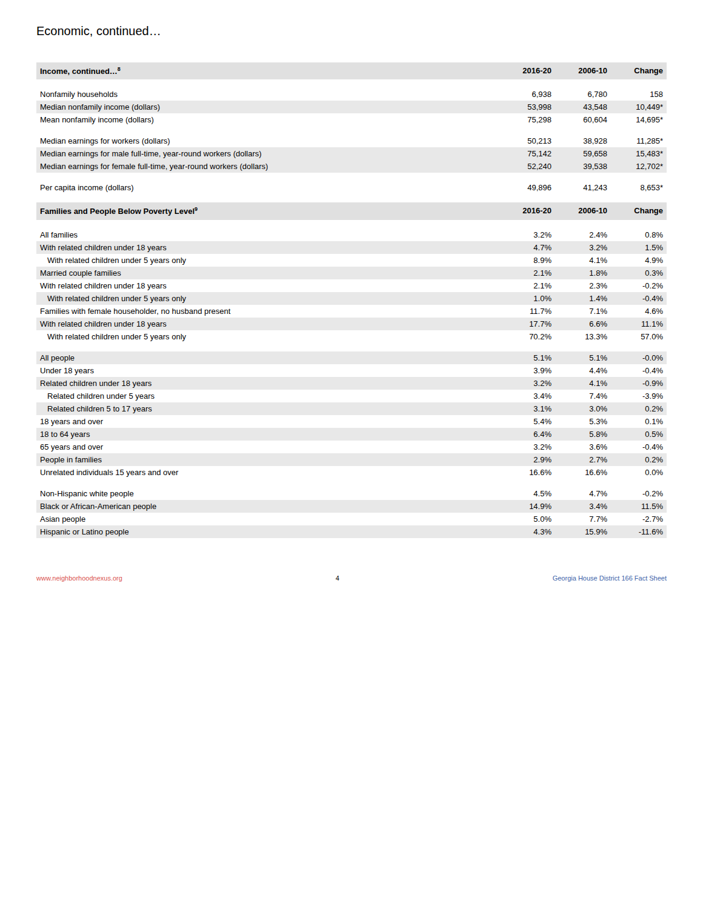Economic, continued…
| Income, continued… 8 | 2016-20 | 2006-10 | Change |
| Nonfamily households | 6,938 | 6,780 | 158 |
| Median nonfamily income (dollars) | 53,998 | 43,548 | 10,449* |
| Mean nonfamily income (dollars) | 75,298 | 60,604 | 14,695* |
| Median earnings for workers (dollars) | 50,213 | 38,928 | 11,285* |
| Median earnings for male full-time, year-round workers (dollars) | 75,142 | 59,658 | 15,483* |
| Median earnings for female full-time, year-round workers (dollars) | 52,240 | 39,538 | 12,702* |
| Per capita income (dollars) | 49,896 | 41,243 | 8,653* |
| Families and People Below Poverty Level 9 | 2016-20 | 2006-10 | Change |
| All families | 3.2% | 2.4% | 0.8% |
| With related children under 18 years | 4.7% | 3.2% | 1.5% |
| With related children under 5 years only | 8.9% | 4.1% | 4.9% |
| Married couple families | 2.1% | 1.8% | 0.3% |
| With related children under 18 years | 2.1% | 2.3% | -0.2% |
| With related children under 5 years only | 1.0% | 1.4% | -0.4% |
| Families with female householder, no husband present | 11.7% | 7.1% | 4.6% |
| With related children under 18 years | 17.7% | 6.6% | 11.1% |
| With related children under 5 years only | 70.2% | 13.3% | 57.0% |
| All people | 5.1% | 5.1% | -0.0% |
| Under 18 years | 3.9% | 4.4% | -0.4% |
| Related children under 18 years | 3.2% | 4.1% | -0.9% |
| Related children under 5 years | 3.4% | 7.4% | -3.9% |
| Related children 5 to 17 years | 3.1% | 3.0% | 0.2% |
| 18 years and over | 5.4% | 5.3% | 0.1% |
| 18 to 64 years | 6.4% | 5.8% | 0.5% |
| 65 years and over | 3.2% | 3.6% | -0.4% |
| People in families | 2.9% | 2.7% | 0.2% |
| Unrelated individuals 15 years and over | 16.6% | 16.6% | 0.0% |
| Non-Hispanic white people | 4.5% | 4.7% | -0.2% |
| Black or African-American people | 14.9% | 3.4% | 11.5% |
| Asian people | 5.0% | 7.7% | -2.7% |
| Hispanic or Latino people | 4.3% | 15.9% | -11.6% |
www.neighborhoodnexus.org 4 Georgia House District 166 Fact Sheet